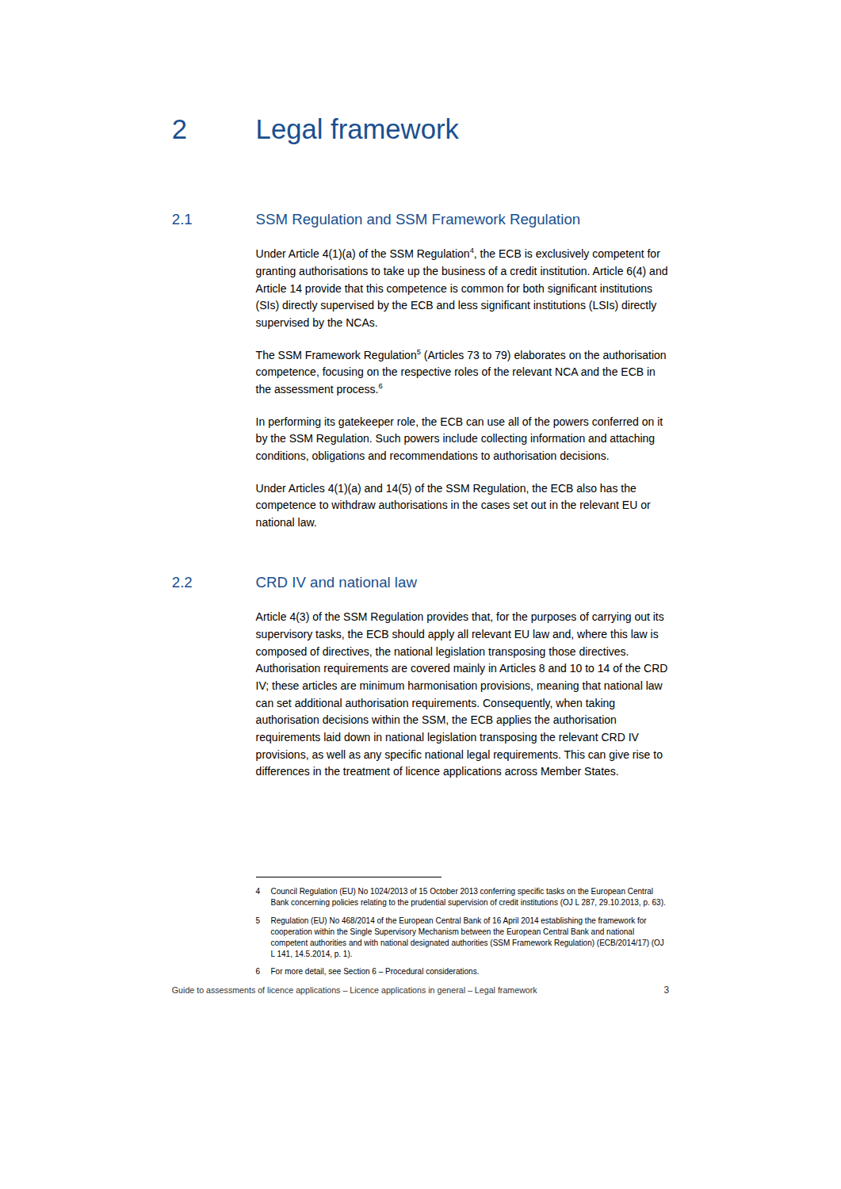2 Legal framework
2.1 SSM Regulation and SSM Framework Regulation
Under Article 4(1)(a) of the SSM Regulation4, the ECB is exclusively competent for granting authorisations to take up the business of a credit institution. Article 6(4) and Article 14 provide that this competence is common for both significant institutions (SIs) directly supervised by the ECB and less significant institutions (LSIs) directly supervised by the NCAs.
The SSM Framework Regulation5 (Articles 73 to 79) elaborates on the authorisation competence, focusing on the respective roles of the relevant NCA and the ECB in the assessment process.6
In performing its gatekeeper role, the ECB can use all of the powers conferred on it by the SSM Regulation. Such powers include collecting information and attaching conditions, obligations and recommendations to authorisation decisions.
Under Articles 4(1)(a) and 14(5) of the SSM Regulation, the ECB also has the competence to withdraw authorisations in the cases set out in the relevant EU or national law.
2.2 CRD IV and national law
Article 4(3) of the SSM Regulation provides that, for the purposes of carrying out its supervisory tasks, the ECB should apply all relevant EU law and, where this law is composed of directives, the national legislation transposing those directives. Authorisation requirements are covered mainly in Articles 8 and 10 to 14 of the CRD IV; these articles are minimum harmonisation provisions, meaning that national law can set additional authorisation requirements. Consequently, when taking authorisation decisions within the SSM, the ECB applies the authorisation requirements laid down in national legislation transposing the relevant CRD IV provisions, as well as any specific national legal requirements. This can give rise to differences in the treatment of licence applications across Member States.
4 Council Regulation (EU) No 1024/2013 of 15 October 2013 conferring specific tasks on the European Central Bank concerning policies relating to the prudential supervision of credit institutions (OJ L 287, 29.10.2013, p. 63).
5 Regulation (EU) No 468/2014 of the European Central Bank of 16 April 2014 establishing the framework for cooperation within the Single Supervisory Mechanism between the European Central Bank and national competent authorities and with national designated authorities (SSM Framework Regulation) (ECB/2014/17) (OJ L 141, 14.5.2014, p. 1).
6 For more detail, see Section 6 – Procedural considerations.
Guide to assessments of licence applications – Licence applications in general – Legal framework
3